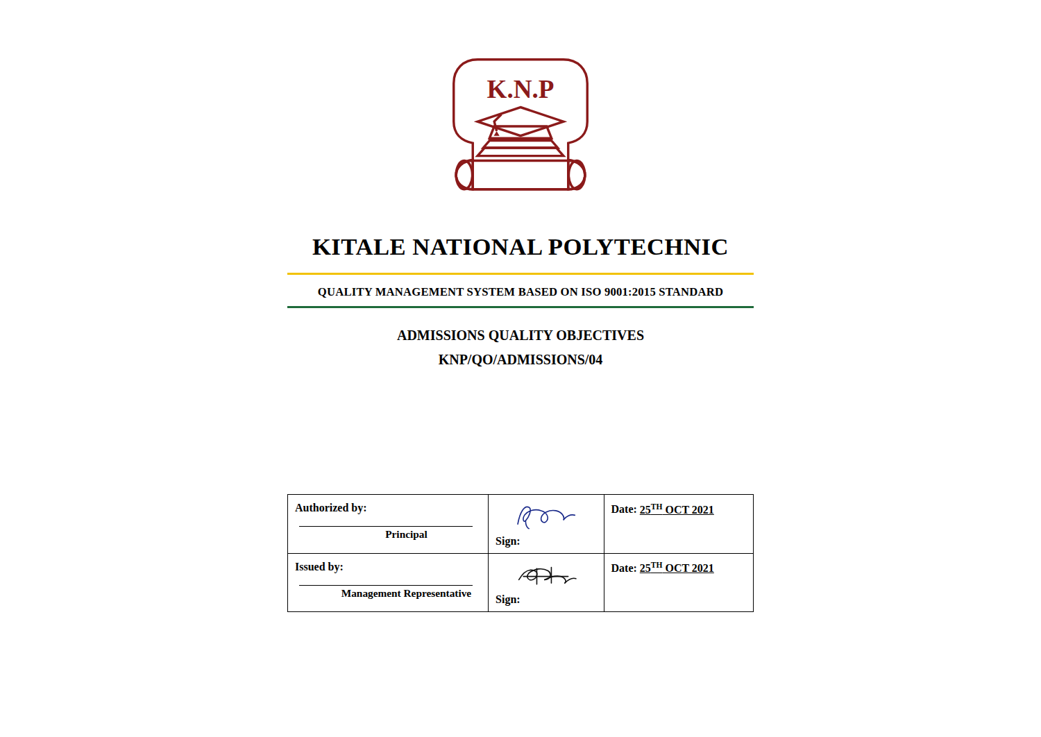K.N.P
KITALE NATIONAL POLYTECHNIC
QUALITY MANAGEMENT SYSTEM BASED ON ISO 9001:2015 STANDARD
ADMISSIONS QUALITY OBJECTIVES
KNP/QO/ADMISSIONS/04
| Authorized by: Principal | Sign: | Date: 25 TH OCT 2021 |
| Issued by: Management Representative | Sign: | Date: 25 TH OCT 2021 |